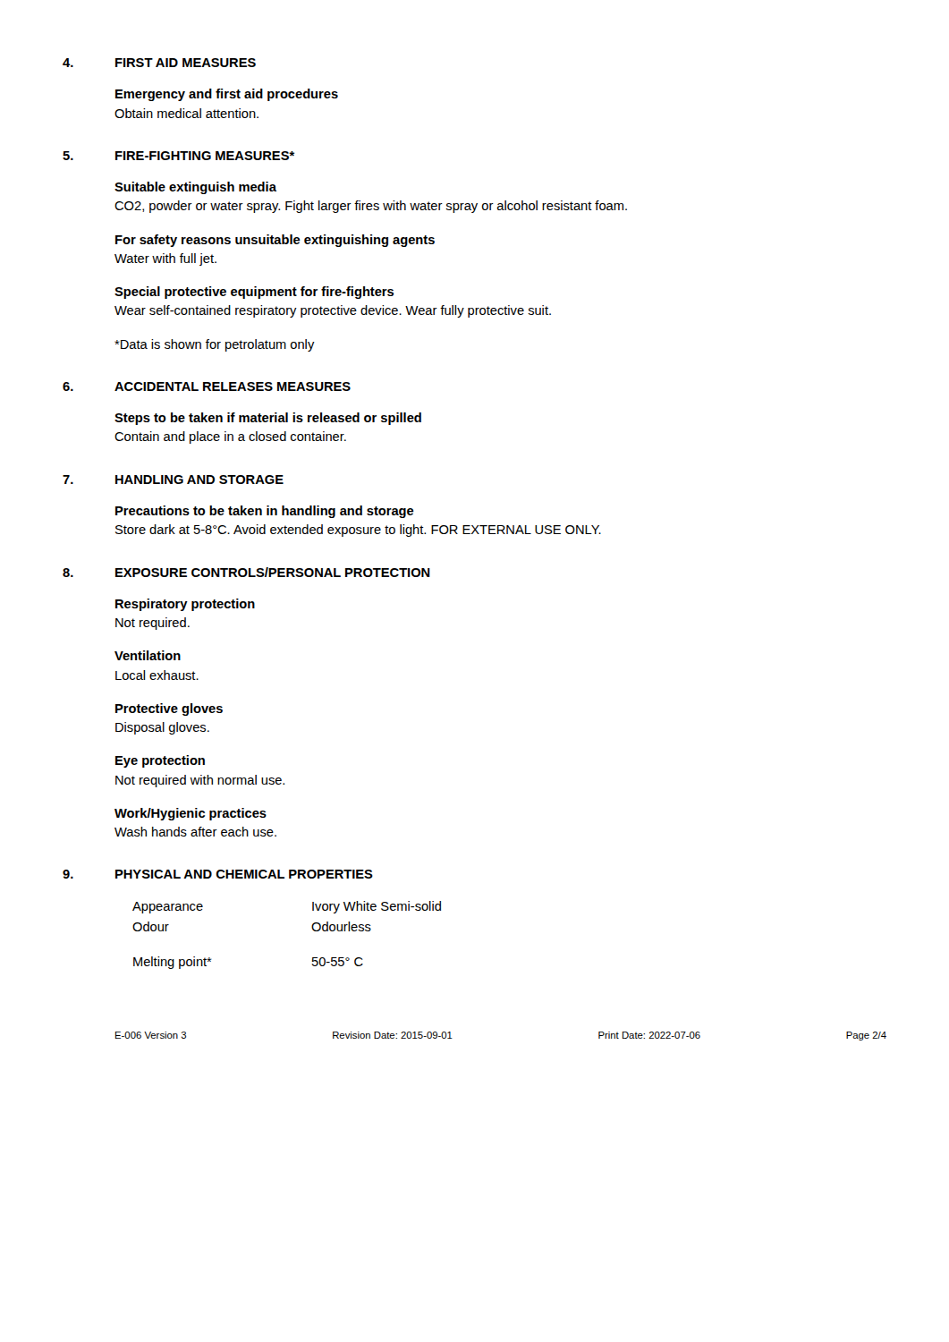4. FIRST AID MEASURES
Emergency and first aid procedures
Obtain medical attention.
5. FIRE-FIGHTING MEASURES*
Suitable extinguish media
CO2, powder or water spray. Fight larger fires with water spray or alcohol resistant foam.
For safety reasons unsuitable extinguishing agents
Water with full jet.
Special protective equipment for fire-fighters
Wear self-contained respiratory protective device. Wear fully protective suit.
*Data is shown for petrolatum only
6. ACCIDENTAL RELEASES MEASURES
Steps to be taken if material is released or spilled
Contain and place in a closed container.
7. HANDLING AND STORAGE
Precautions to be taken in handling and storage
Store dark at 5-8°C. Avoid extended exposure to light. FOR EXTERNAL USE ONLY.
8. EXPOSURE CONTROLS/PERSONAL PROTECTION
Respiratory protection
Not required.
Ventilation
Local exhaust.
Protective gloves
Disposal gloves.
Eye protection
Not required with normal use.
Work/Hygienic practices
Wash hands after each use.
9. PHYSICAL AND CHEMICAL PROPERTIES
| Appearance | Ivory White Semi-solid |
| Odour | Odourless |
| Melting point* | 50-55° C |
E-006 Version 3 Revision Date: 2015-09-01 Print Date: 2022-07-06 Page 2/4